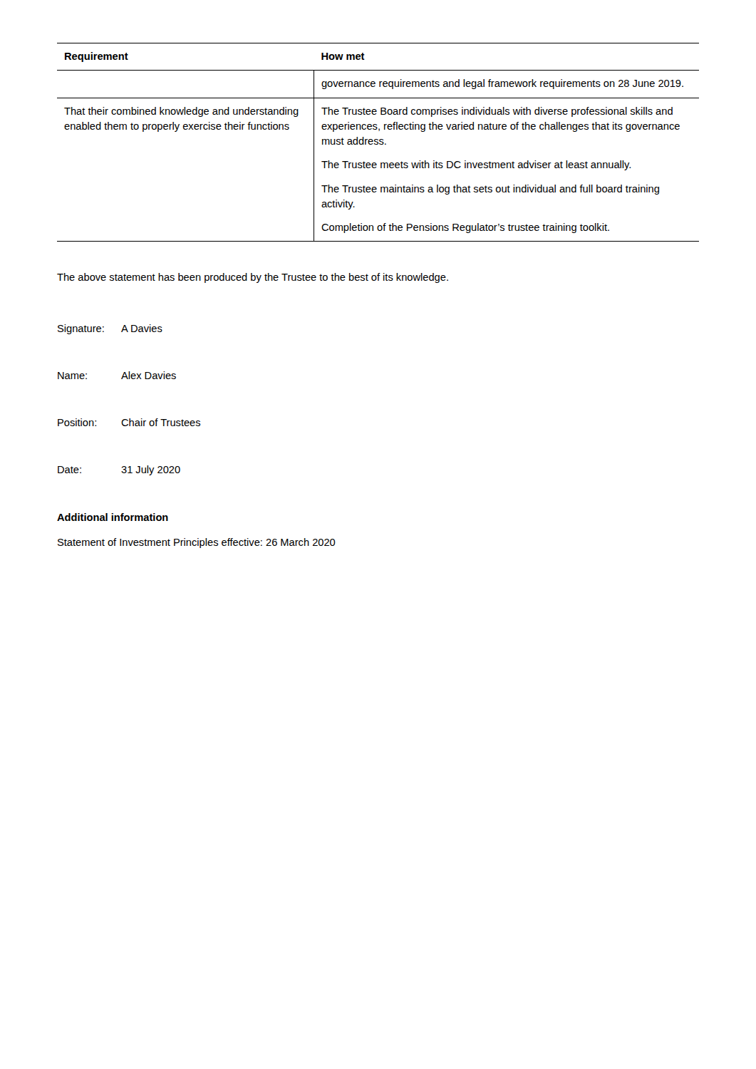| Requirement | How met |
| --- | --- |
| | governance requirements and legal framework requirements on 28 June 2019. |
| That their combined knowledge and understanding enabled them to properly exercise their functions | The Trustee Board comprises individuals with diverse professional skills and experiences, reflecting the varied nature of the challenges that its governance must address. The Trustee meets with its DC investment adviser at least annually. The Trustee maintains a log that sets out individual and full board training activity. Completion of the Pensions Regulator’s trustee training toolkit. |
The above statement has been produced by the Trustee to the best of its knowledge.
Signature: A Davies
Name: Alex Davies
Position: Chair of Trustees
Date: 31 July 2020
Additional information
Statement of Investment Principles effective: 26 March 2020